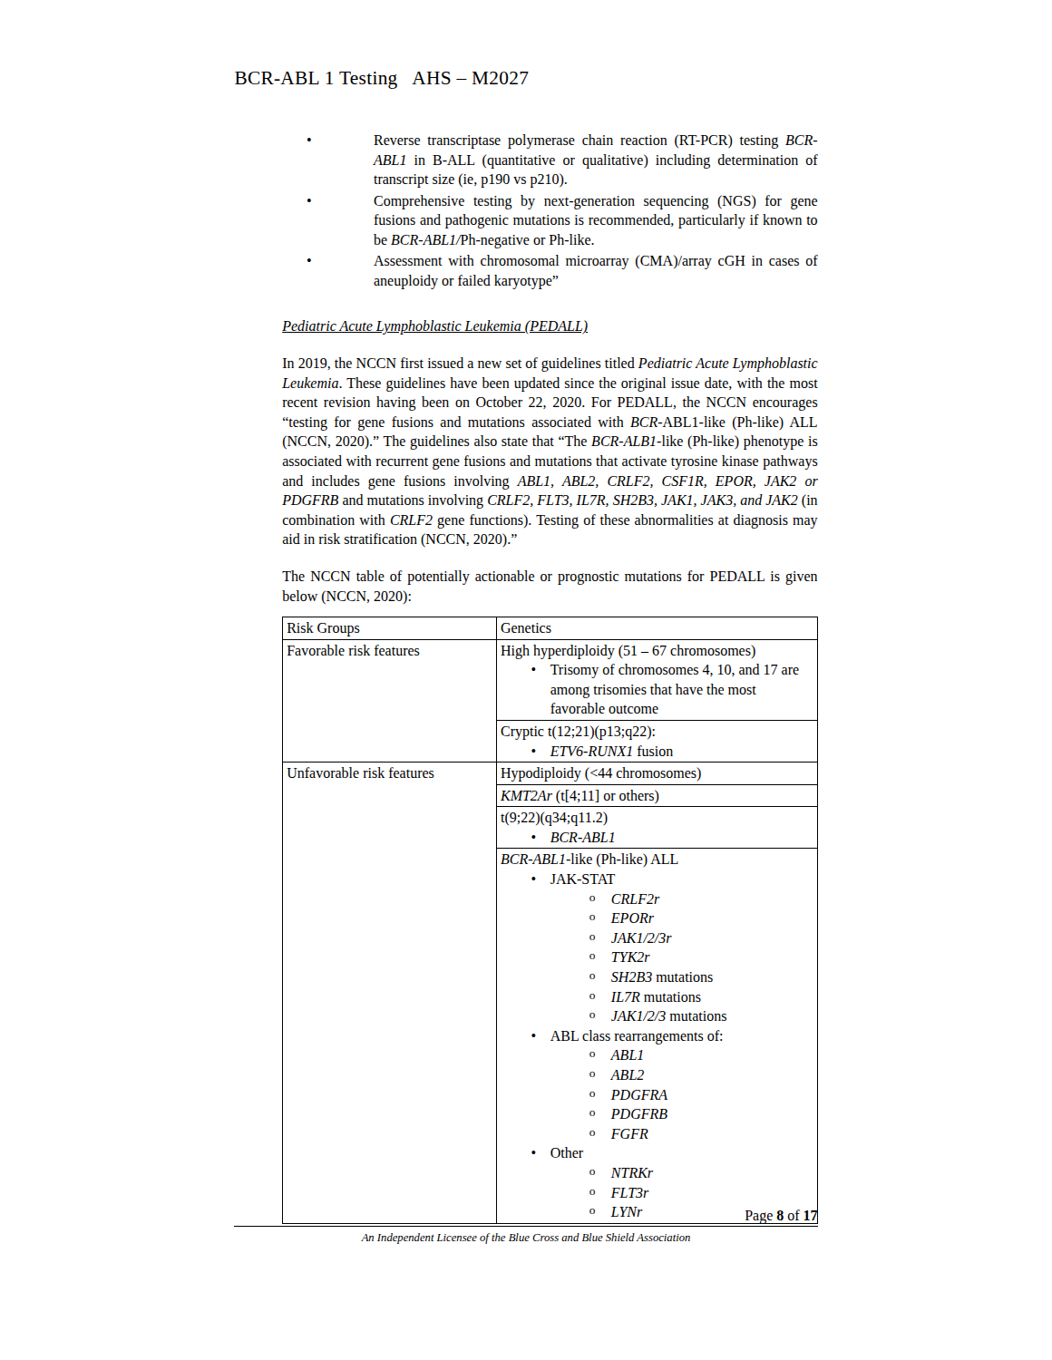BCR-ABL 1 Testing AHS – M2027
Reverse transcriptase polymerase chain reaction (RT-PCR) testing BCR-ABL1 in B-ALL (quantitative or qualitative) including determination of transcript size (ie, p190 vs p210).
Comprehensive testing by next-generation sequencing (NGS) for gene fusions and pathogenic mutations is recommended, particularly if known to be BCR-ABL1/Ph-negative or Ph-like.
Assessment with chromosomal microarray (CMA)/array cGH in cases of aneuploidy or failed karyotype”
Pediatric Acute Lymphoblastic Leukemia (PEDALL)
In 2019, the NCCN first issued a new set of guidelines titled Pediatric Acute Lymphoblastic Leukemia. These guidelines have been updated since the original issue date, with the most recent revision having been on October 22, 2020. For PEDALL, the NCCN encourages “testing for gene fusions and mutations associated with BCR-ABL1-like (Ph-like) ALL (NCCN, 2020).” The guidelines also state that “The BCR-ALB1-like (Ph-like) phenotype is associated with recurrent gene fusions and mutations that activate tyrosine kinase pathways and includes gene fusions involving ABL1, ABL2, CRLF2, CSF1R, EPOR, JAK2 or PDGFRB and mutations involving CRLF2, FLT3, IL7R, SH2B3, JAK1, JAK3, and JAK2 (in combination with CRLF2 gene functions). Testing of these abnormalities at diagnosis may aid in risk stratification (NCCN, 2020).”
The NCCN table of potentially actionable or prognostic mutations for PEDALL is given below (NCCN, 2020):
| Risk Groups | Genetics |
| --- | --- |
| Favorable risk features | High hyperdiploidy (51 – 67 chromosomes) Trisomy of chromosomes 4, 10, and 17 are among trisomies that have the most favorable outcome |
| Cryptic t(12;21)(p13;q22): ETV6-RUNX1 fusion |
| Unfavorable risk features | Hypodiploidy (<44 chromosomes) |
| | KMT2Ar (t[4;11] or others) |
| | t(9;22)(q34;q11.2) BCR-ABL1 |
| | BCR-ABL1 -like (Ph-like) ALL JAK-STAT CRLF2r EPORr JAK1/2/3r TYK2r SH2B3 mutations IL7R mutations JAK1/2/3 mutations ABL class rearrangements of: ABL1 ABL2 PDGFRA PDGFRB FGFR Other NTRKr FLT3r LYNr |
Page 8 of 17
An Independent Licensee of the Blue Cross and Blue Shield Association